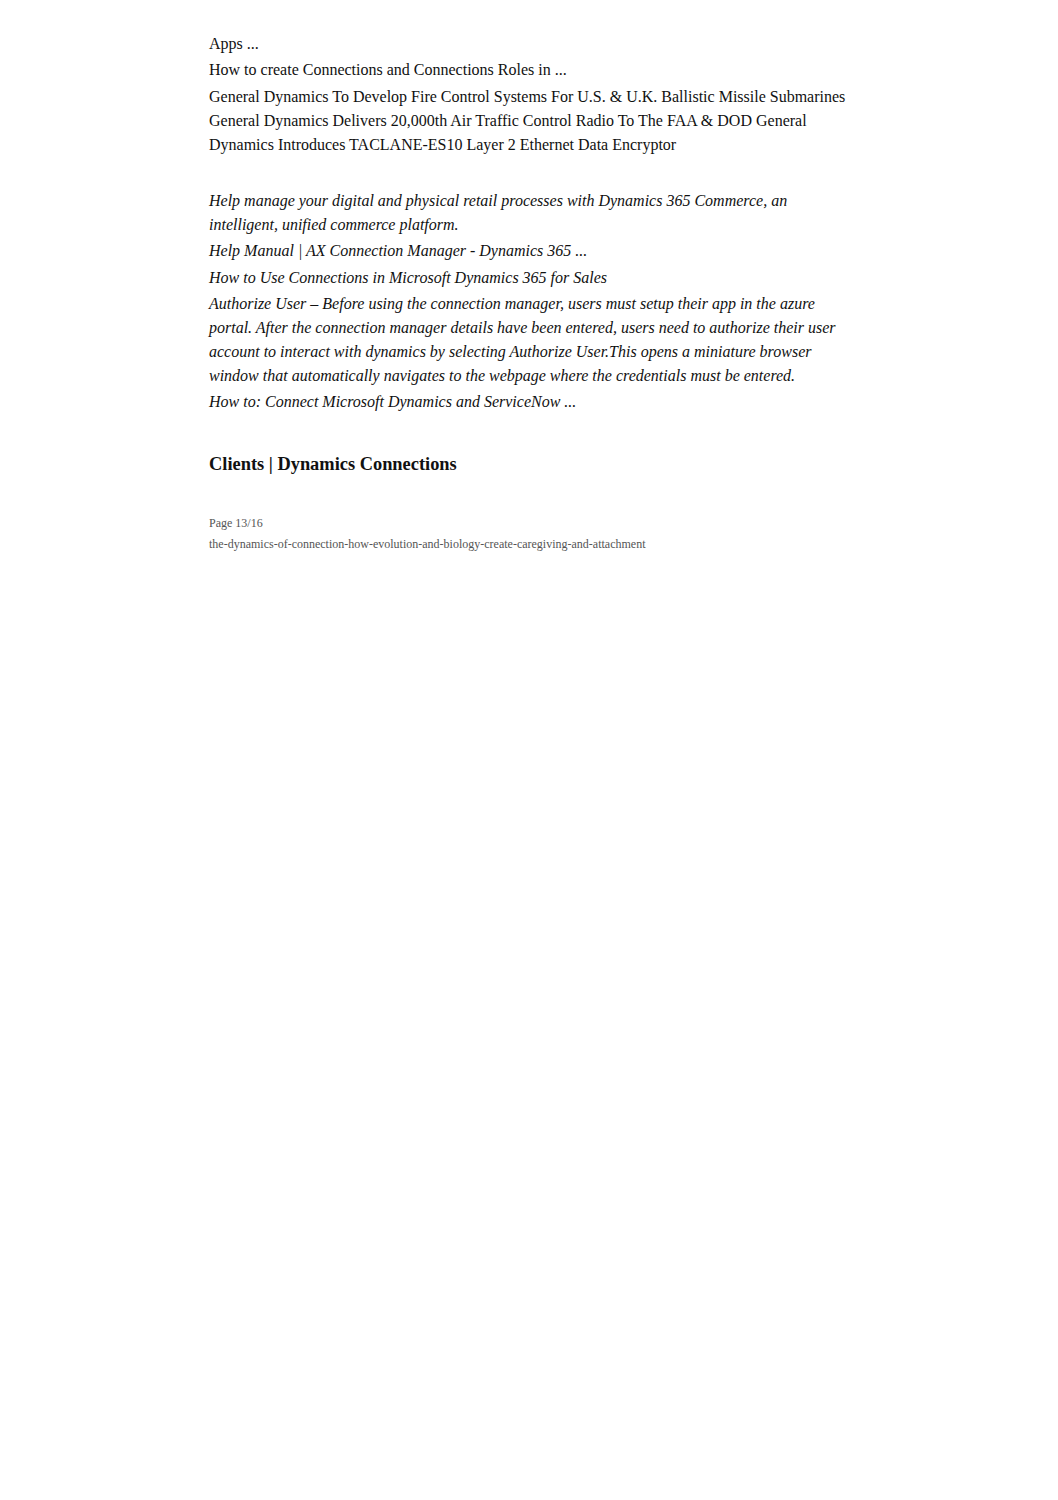Apps ...
How to create Connections and Connections Roles in ...
General Dynamics To Develop Fire Control Systems For U.S. & U.K. Ballistic Missile Submarines General Dynamics Delivers 20,000th Air Traffic Control Radio To The FAA & DOD General Dynamics Introduces TACLANE-ES10 Layer 2 Ethernet Data Encryptor
Help manage your digital and physical retail processes with Dynamics 365 Commerce, an intelligent, unified commerce platform.
Help Manual | AX Connection Manager - Dynamics 365 ...
How to Use Connections in Microsoft Dynamics 365 for Sales
Authorize User – Before using the connection manager, users must setup their app in the azure portal. After the connection manager details have been entered, users need to authorize their user account to interact with dynamics by selecting Authorize User.This opens a miniature browser window that automatically navigates to the webpage where the credentials must be entered.
How to: Connect Microsoft Dynamics and ServiceNow ...
Clients | Dynamics Connections
Page 13/16
the-dynamics-of-connection-how-evolution-and-biology-create-caregiving-and-attachment